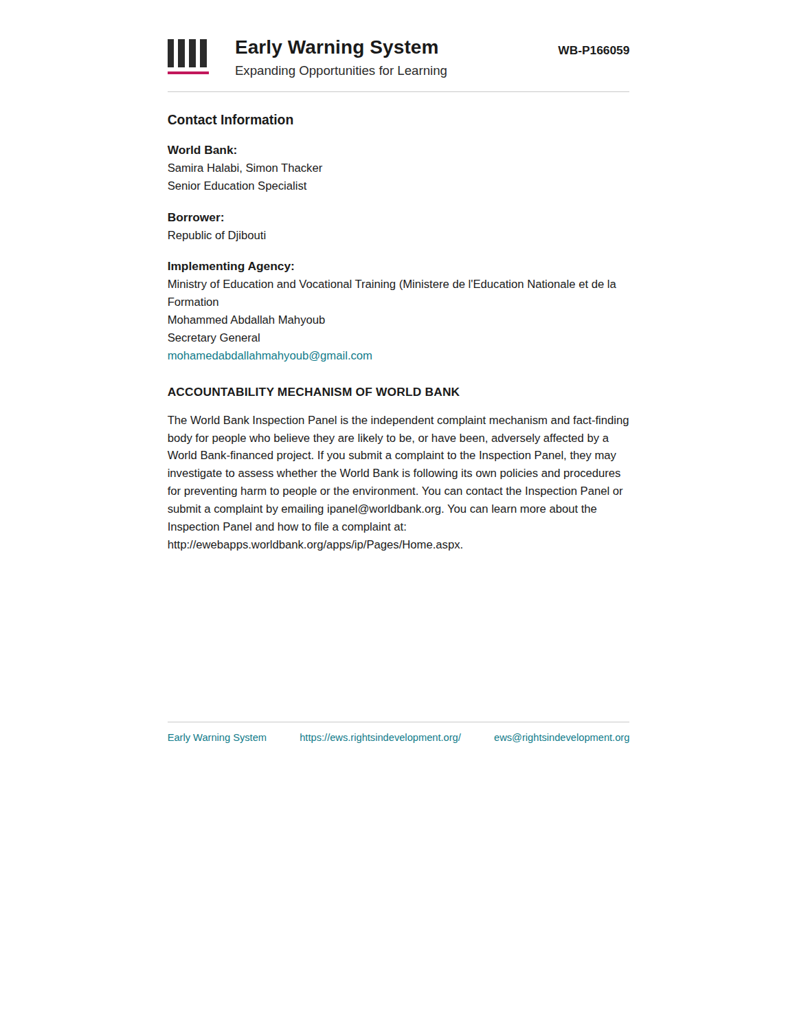Early Warning System
Expanding Opportunities for Learning
WB-P166059
Contact Information
World Bank:
Samira Halabi, Simon Thacker
Senior Education Specialist
Borrower:
Republic of Djibouti
Implementing Agency:
Ministry of Education and Vocational Training (Ministere de l'Education Nationale et de la Formation
Mohammed Abdallah Mahyoub
Secretary General
mohamedabdallahmahyoub@gmail.com
ACCOUNTABILITY MECHANISM OF WORLD BANK
The World Bank Inspection Panel is the independent complaint mechanism and fact-finding body for people who believe they are likely to be, or have been, adversely affected by a World Bank-financed project. If you submit a complaint to the Inspection Panel, they may investigate to assess whether the World Bank is following its own policies and procedures for preventing harm to people or the environment. You can contact the Inspection Panel or submit a complaint by emailing ipanel@worldbank.org. You can learn more about the Inspection Panel and how to file a complaint at: http://ewebapps.worldbank.org/apps/ip/Pages/Home.aspx.
Early Warning System
https://ews.rightsindevelopment.org/
ews@rightsindevelopment.org